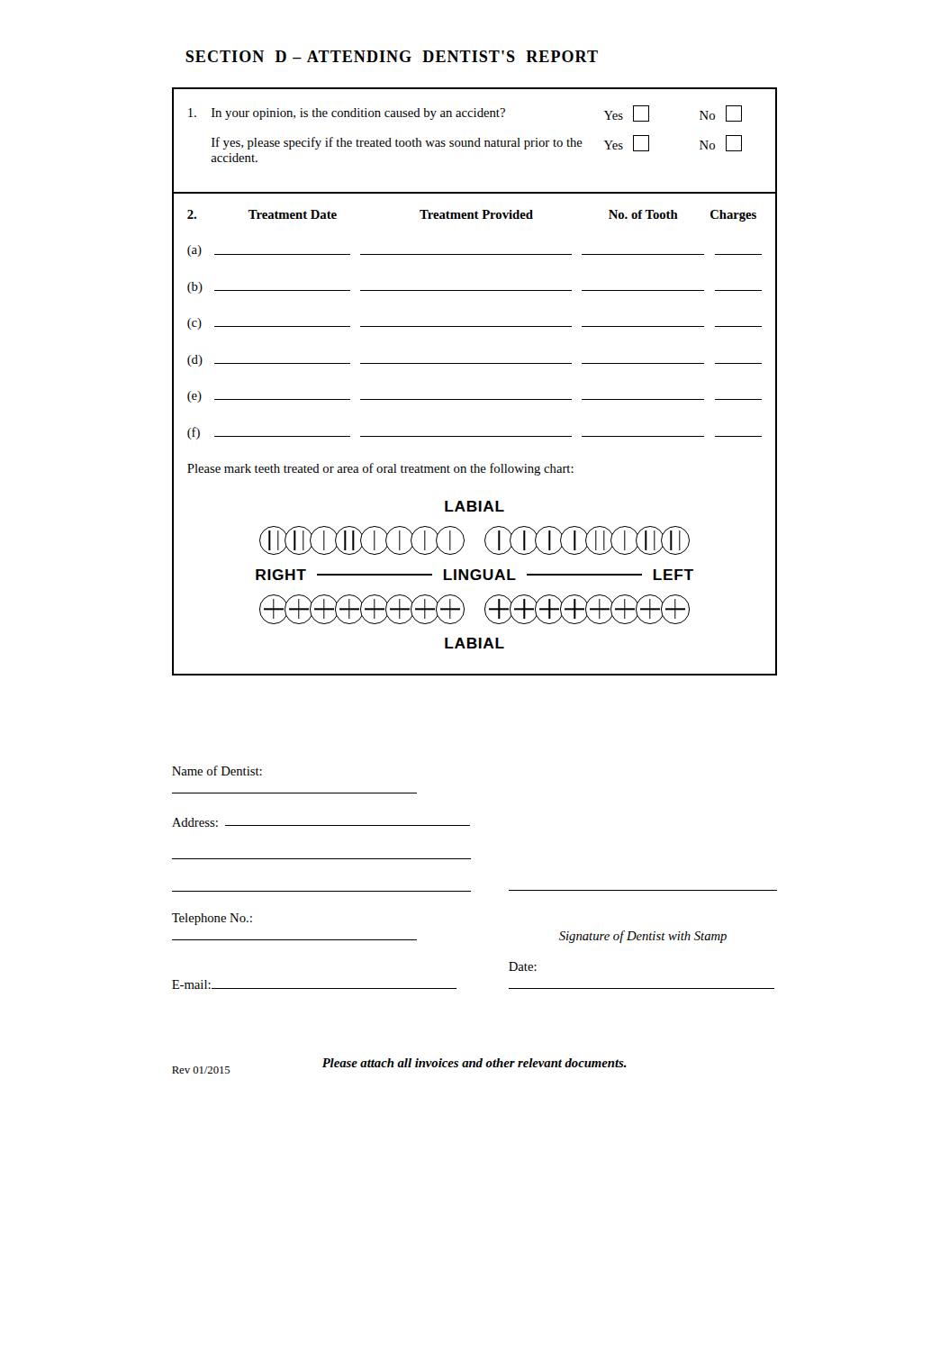SECTION D – ATTENDING DENTIST'S REPORT
| 1. | In your opinion, is the condition caused by an accident? | Yes No |
| | If yes, please specify if the treated tooth was sound natural prior to the accident. | Yes No |
2.
Treatment Date
Treatment Provided
No. of Tooth
Charges
(a)
(b)
(c)
(d)
(e)
(f)
Please mark teeth treated or area of oral treatment on the following chart:
LABIAL
RIGHT LINGUAL LEFT
LABIAL
| Name of Dentist: | |
| Address: | |
| Telephone No.: | Signature of Dentist with Stamp |
| E-mail: | Date: |
Please attach all invoices and other relevant documents.
Rev 01/2015